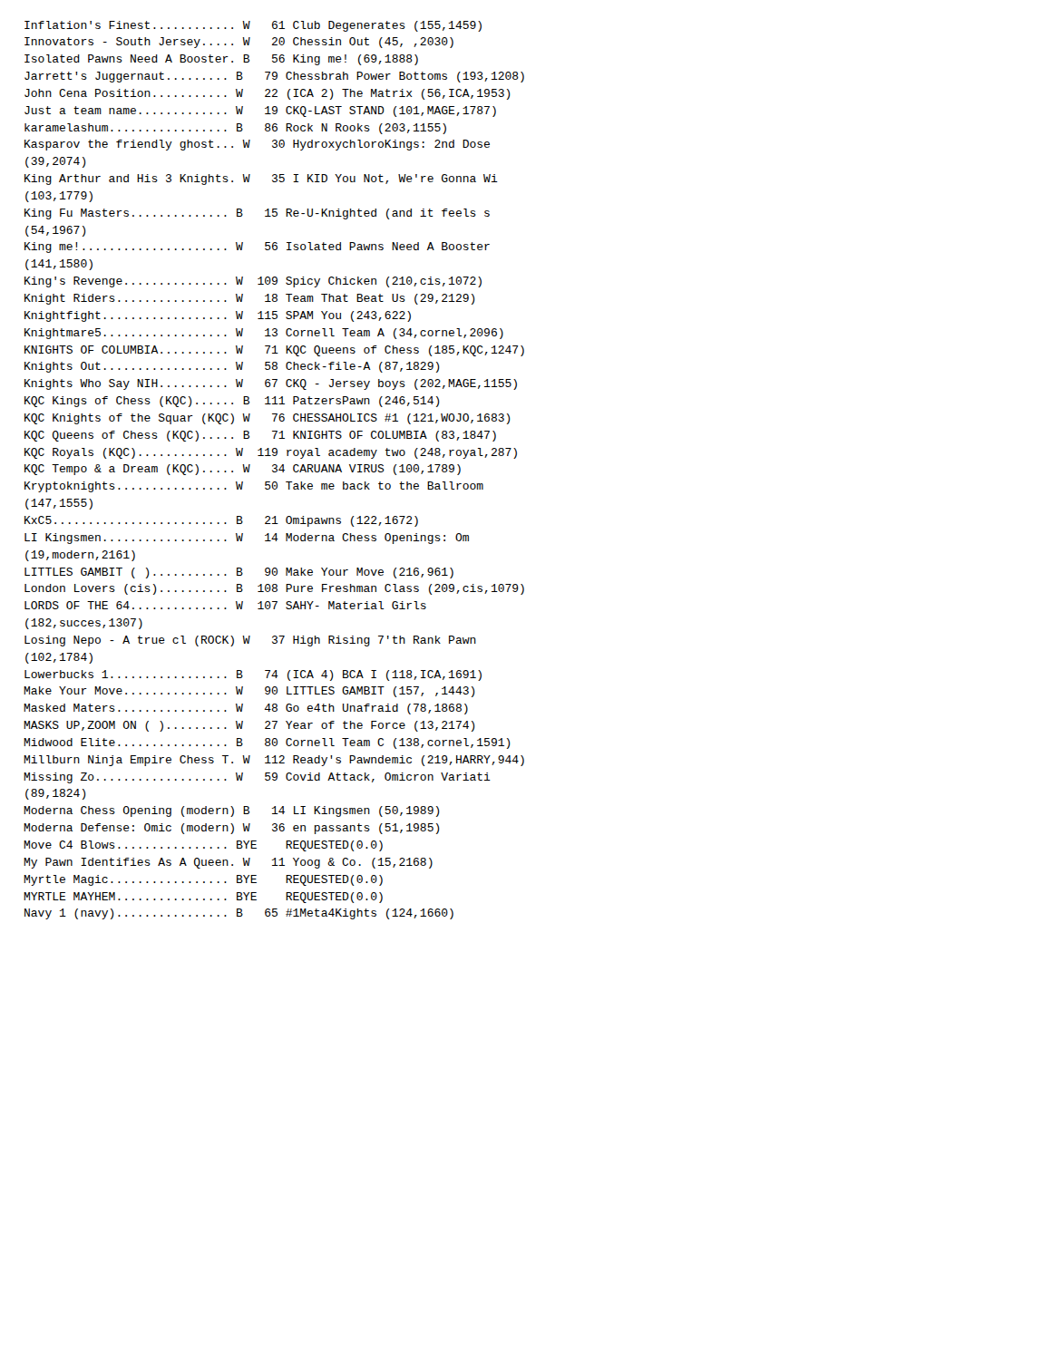Inflation's Finest............ W   61 Club Degenerates (155,1459)
Innovators - South Jersey..... W   20 Chessin Out (45, ,2030)
Isolated Pawns Need A Booster. B   56 King me! (69,1888)
Jarrett's Juggernaut......... B   79 Chessbrah Power Bottoms (193,1208)
John Cena Position........... W   22 (ICA 2) The Matrix (56,ICA,1953)
Just a team name............. W   19 CKQ-LAST STAND (101,MAGE,1787)
karamelashum................. B   86 Rock N Rooks (203,1155)
Kasparov the friendly ghost... W   30 HydroxychloroKings: 2nd Dose
(39,2074)
King Arthur and His 3 Knights. W   35 I KID You Not, We're Gonna Wi
(103,1779)
King Fu Masters.............. B   15 Re-U-Knighted (and it feels s
(54,1967)
King me!..................... W   56 Isolated Pawns Need A Booster
(141,1580)
King's Revenge............... W  109 Spicy Chicken (210,cis,1072)
Knight Riders................ W   18 Team That Beat Us (29,2129)
Knightfight.................. W  115 SPAM You (243,622)
Knightmare5.................. W   13 Cornell Team A (34,cornel,2096)
KNIGHTS OF COLUMBIA.......... W   71 KQC Queens of Chess (185,KQC,1247)
Knights Out.................. W   58 Check-file-A (87,1829)
Knights Who Say NIH.......... W   67 CKQ - Jersey boys (202,MAGE,1155)
KQC Kings of Chess (KQC)...... B  111 PatzersPawn (246,514)
KQC Knights of the Squar (KQC) W   76 CHESSAHOLICS #1 (121,WOJO,1683)
KQC Queens of Chess (KQC)..... B   71 KNIGHTS OF COLUMBIA (83,1847)
KQC Royals (KQC)............. W  119 royal academy two (248,royal,287)
KQC Tempo & a Dream (KQC)..... W   34 CARUANA VIRUS (100,1789)
Kryptoknights................ W   50 Take me back to the Ballroom
(147,1555)
KxC5......................... B   21 Omipawns (122,1672)
LI Kingsmen.................. W   14 Moderna Chess Openings: Om
(19,modern,2161)
LITTLES GAMBIT ( )........... B   90 Make Your Move (216,961)
London Lovers (cis).......... B  108 Pure Freshman Class (209,cis,1079)
LORDS OF THE 64.............. W  107 SAHY- Material Girls
(182,succes,1307)
Losing Nepo - A true cl (ROCK) W   37 High Rising 7'th Rank Pawn
(102,1784)
Lowerbucks 1................. B   74 (ICA 4) BCA I (118,ICA,1691)
Make Your Move............... W   90 LITTLES GAMBIT (157, ,1443)
Masked Maters................ W   48 Go e4th Unafraid (78,1868)
MASKS UP,ZOOM ON ( )......... W   27 Year of the Force (13,2174)
Midwood Elite................ B   80 Cornell Team C (138,cornel,1591)
Millburn Ninja Empire Chess T. W  112 Ready's Pawndemic (219,HARRY,944)
Missing Zo................... W   59 Covid Attack, Omicron Variati
(89,1824)
Moderna Chess Opening (modern) B   14 LI Kingsmen (50,1989)
Moderna Defense: Omic (modern) W   36 en passants (51,1985)
Move C4 Blows................ BYE    REQUESTED(0.0)
My Pawn Identifies As A Queen. W   11 Yoog & Co. (15,2168)
Myrtle Magic................. BYE    REQUESTED(0.0)
MYRTLE MAYHEM................ BYE    REQUESTED(0.0)
Navy 1 (navy)................ B   65 #1Meta4Kights (124,1660)